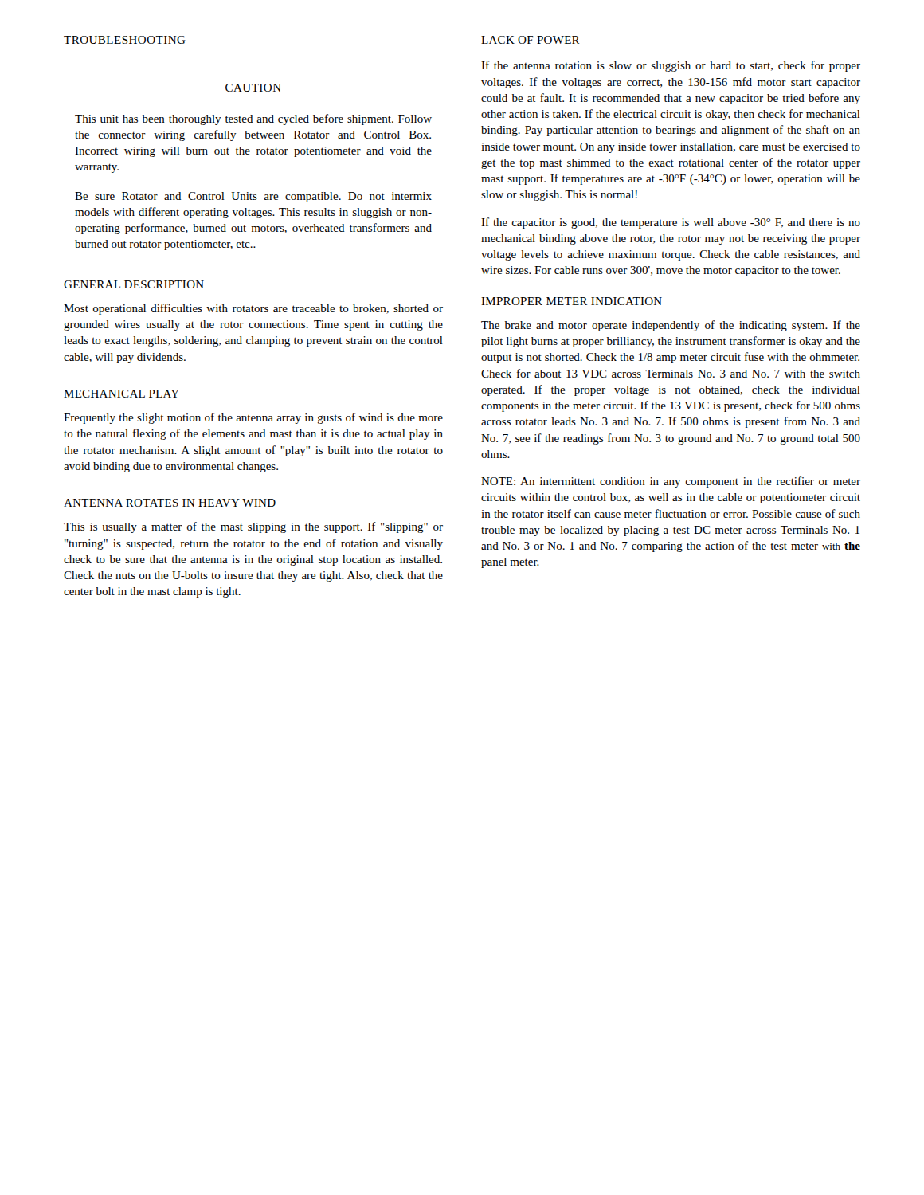TROUBLESHOOTING
CAUTION
This unit has been thoroughly tested and cycled before shipment. Follow the connector wiring carefully between Rotator and Control Box. Incorrect wiring will burn out the rotator potentiometer and void the warranty.
Be sure Rotator and Control Units are compatible. Do not intermix models with different operating voltages. This results in sluggish or non-operating performance, burned out motors, overheated transformers and burned out rotator potentiometer, etc..
GENERAL DESCRIPTION
Most operational difficulties with rotators are traceable to broken, shorted or grounded wires usually at the rotor connections. Time spent in cutting the leads to exact lengths, soldering, and clamping to prevent strain on the control cable, will pay dividends.
MECHANICAL PLAY
Frequently the slight motion of the antenna array in gusts of wind is due more to the natural flexing of the elements and mast than it is due to actual play in the rotator mechanism. A slight amount of "play" is built into the rotator to avoid binding due to environmental changes.
ANTENNA ROTATES IN HEAVY WIND
This is usually a matter of the mast slipping in the support. If "slipping" or "turning" is suspected, return the rotator to the end of rotation and visually check to be sure that the antenna is in the original stop location as installed. Check the nuts on the U-bolts to insure that they are tight. Also, check that the center bolt in the mast clamp is tight.
LACK OF POWER
If the antenna rotation is slow or sluggish or hard to start, check for proper voltages. If the voltages are correct, the 130-156 mfd motor start capacitor could be at fault. It is recommended that a new capacitor be tried before any other action is taken. If the electrical circuit is okay, then check for mechanical binding. Pay particular attention to bearings and alignment of the shaft on an inside tower mount. On any inside tower installation, care must be exercised to get the top mast shimmed to the exact rotational center of the rotator upper mast support. If temperatures are at -30°F (-34°C) or lower, operation will be slow or sluggish. This is normal!
If the capacitor is good, the temperature is well above -30° F, and there is no mechanical binding above the rotor, the rotor may not be receiving the proper voltage levels to achieve maximum torque. Check the cable resistances, and wire sizes. For cable runs over 300', move the motor capacitor to the tower.
IMPROPER METER INDICATION
The brake and motor operate independently of the indicating system. If the pilot light burns at proper brilliancy, the instrument transformer is okay and the output is not shorted. Check the 1/8 amp meter circuit fuse with the ohmmeter. Check for about 13 VDC across Terminals No. 3 and No. 7 with the switch operated. If the proper voltage is not obtained, check the individual components in the meter circuit. If the 13 VDC is present, check for 500 ohms across rotator leads No. 3 and No. 7. If 500 ohms is present from No. 3 and No. 7, see if the readings from No. 3 to ground and No. 7 to ground total 500 ohms.
NOTE: An intermittent condition in any component in the rectifier or meter circuits within the control box, as well as in the cable or potentiometer circuit in the rotator itself can cause meter fluctuation or error. Possible cause of such trouble may be localized by placing a test DC meter across Terminals No. 1 and No. 3 or No. 1 and No. 7 comparing the action of the test meter with the panel meter.